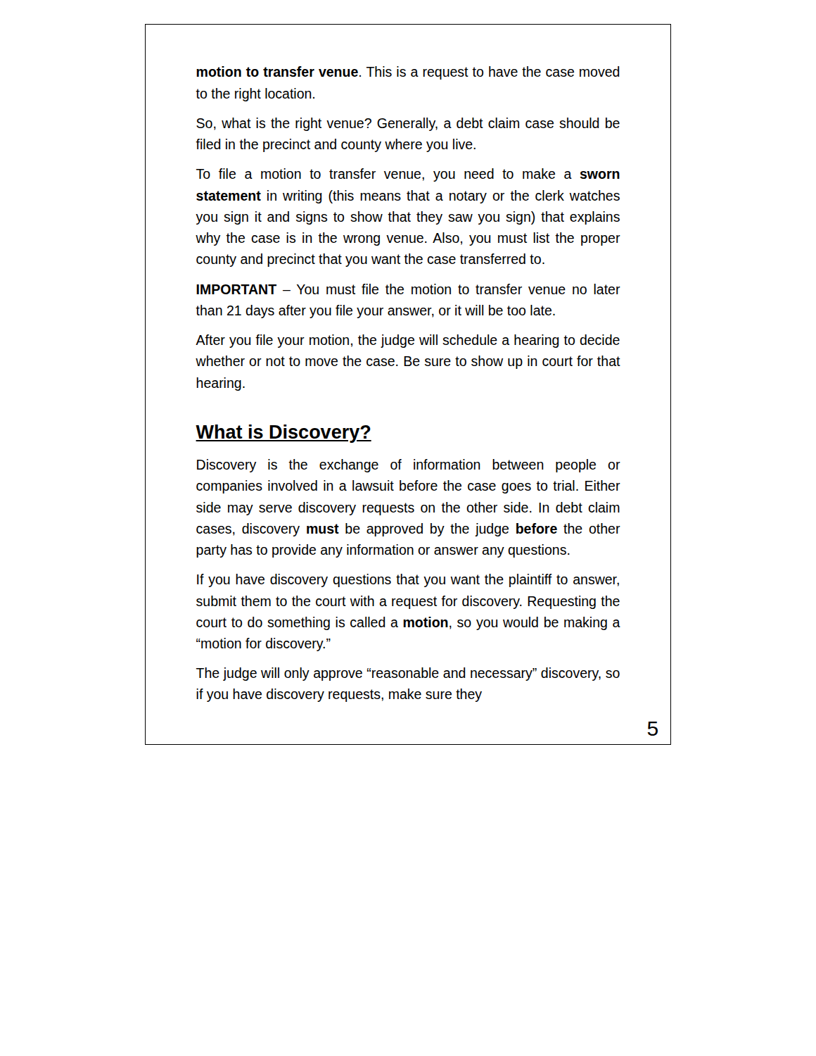motion to transfer venue. This is a request to have the case moved to the right location.
So, what is the right venue? Generally, a debt claim case should be filed in the precinct and county where you live.
To file a motion to transfer venue, you need to make a sworn statement in writing (this means that a notary or the clerk watches you sign it and signs to show that they saw you sign) that explains why the case is in the wrong venue. Also, you must list the proper county and precinct that you want the case transferred to.
IMPORTANT – You must file the motion to transfer venue no later than 21 days after you file your answer, or it will be too late.
After you file your motion, the judge will schedule a hearing to decide whether or not to move the case. Be sure to show up in court for that hearing.
What is Discovery?
Discovery is the exchange of information between people or companies involved in a lawsuit before the case goes to trial. Either side may serve discovery requests on the other side. In debt claim cases, discovery must be approved by the judge before the other party has to provide any information or answer any questions.
If you have discovery questions that you want the plaintiff to answer, submit them to the court with a request for discovery. Requesting the court to do something is called a motion, so you would be making a “motion for discovery.”
The judge will only approve “reasonable and necessary” discovery, so if you have discovery requests, make sure they
5